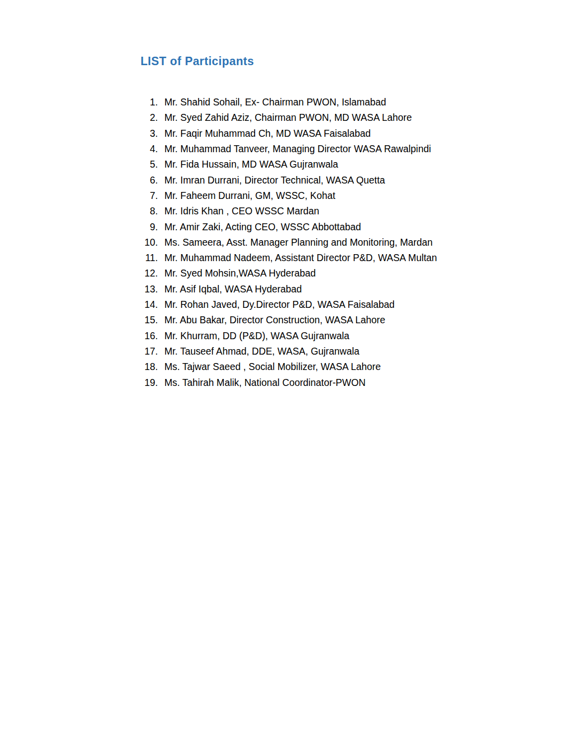LIST of Participants
Mr. Shahid Sohail, Ex- Chairman PWON, Islamabad
Mr. Syed Zahid Aziz, Chairman PWON, MD WASA Lahore
Mr. Faqir Muhammad Ch, MD WASA Faisalabad
Mr. Muhammad Tanveer, Managing Director WASA Rawalpindi
Mr. Fida Hussain, MD WASA Gujranwala
Mr. Imran Durrani, Director Technical, WASA Quetta
Mr. Faheem Durrani, GM, WSSC, Kohat
Mr. Idris Khan , CEO WSSC Mardan
Mr. Amir Zaki, Acting CEO, WSSC Abbottabad
Ms. Sameera, Asst. Manager Planning and Monitoring, Mardan
Mr. Muhammad Nadeem, Assistant Director P&D, WASA Multan
Mr. Syed Mohsin,WASA Hyderabad
Mr. Asif Iqbal, WASA Hyderabad
Mr. Rohan Javed, Dy.Director P&D, WASA Faisalabad
Mr. Abu Bakar, Director Construction, WASA Lahore
Mr. Khurram, DD (P&D), WASA Gujranwala
Mr. Tauseef Ahmad, DDE, WASA, Gujranwala
Ms. Tajwar Saeed , Social Mobilizer, WASA Lahore
Ms. Tahirah Malik, National Coordinator-PWON